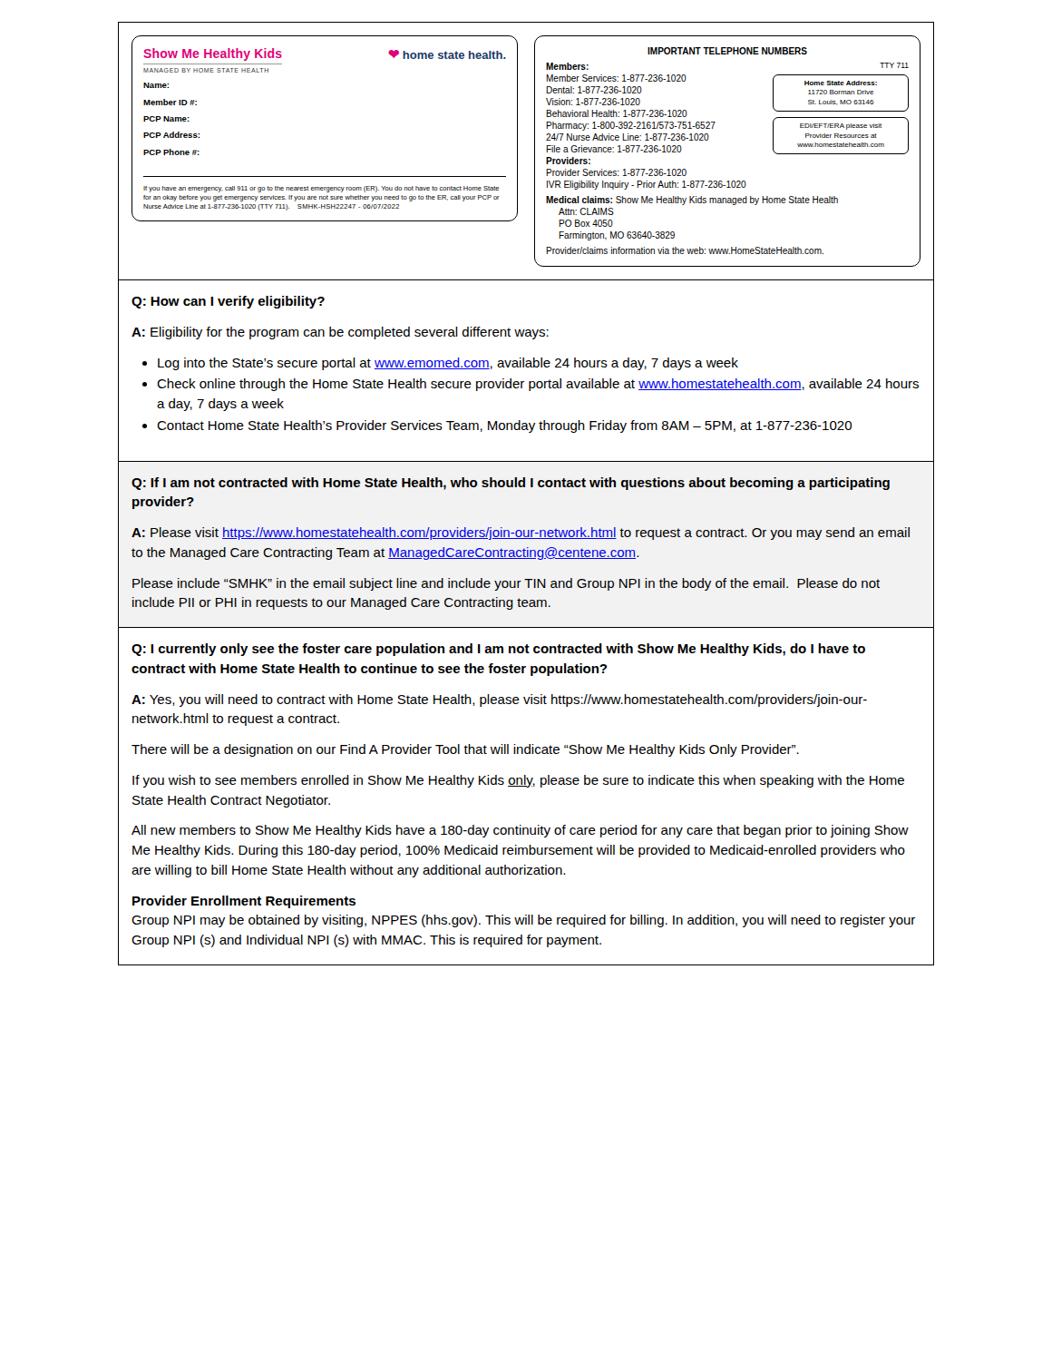Show Me Healthy Kids
MANAGED BY HOME STATE HEALTH
❤home state health.
Name:
Member ID #:
PCP Name:
PCP Address:
PCP Phone #:
If you have an emergency, call 911 or go to the nearest emergency room (ER). You do not have to contact Home State for an okay before you get emergency services. If you are not sure whether you need to go to the ER, call your PCP or Nurse Advice Line at 1-877-236-1020 (TTY 711). SMHK-HSH22247 - 06/07/2022
IMPORTANT TELEPHONE NUMBERS
Members:
Member Services: 1-877-236-1020
Dental: 1-877-236-1020
Vision: 1-877-236-1020
Behavioral Health: 1-877-236-1020
Pharmacy: 1-800-392-2161/573-751-6527
24/7 Nurse Advice Line: 1-877-236-1020
File a Grievance: 1-877-236-1020
Providers:
Provider Services: 1-877-236-1020
IVR Eligibility Inquiry - Prior Auth: 1-877-236-1020
TTY 711
Home State Address:
11720 Borman Drive
St. Louis, MO 63146
EDI/EFT/ERA please visit
Provider Resources at
www.homestatehealth.com
Medical claims: Show Me Healthy Kids managed by Home State Health
Attn: CLAIMS
PO Box 4050
Farmington, MO 63640-3829
Provider/claims information via the web: www.HomeStateHealth.com.
Q: How can I verify eligibility?
A: Eligibility for the program can be completed several different ways:
Log into the State’s secure portal at www.emomed.com, available 24 hours a day, 7 days a week
Check online through the Home State Health secure provider portal available at www.homestatehealth.com, available 24 hours a day, 7 days a week
Contact Home State Health’s Provider Services Team, Monday through Friday from 8AM – 5PM, at 1-877-236-1020
Q: If I am not contracted with Home State Health, who should I contact with questions about becoming a participating provider?
A: Please visit https://www.homestatehealth.com/providers/join-our-network.html to request a contract. Or you may send an email to the Managed Care Contracting Team at ManagedCareContracting@centene.com.
Please include “SMHK” in the email subject line and include your TIN and Group NPI in the body of the email. Please do not include PII or PHI in requests to our Managed Care Contracting team.
Q: I currently only see the foster care population and I am not contracted with Show Me Healthy Kids, do I have to contract with Home State Health to continue to see the foster population?
A: Yes, you will need to contract with Home State Health, please visit https://www.homestatehealth.com/providers/join-our-network.html to request a contract.
There will be a designation on our Find A Provider Tool that will indicate “Show Me Healthy Kids Only Provider”.
If you wish to see members enrolled in Show Me Healthy Kids only, please be sure to indicate this when speaking with the Home State Health Contract Negotiator.
All new members to Show Me Healthy Kids have a 180-day continuity of care period for any care that began prior to joining Show Me Healthy Kids. During this 180-day period, 100% Medicaid reimbursement will be provided to Medicaid-enrolled providers who are willing to bill Home State Health without any additional authorization.
Provider Enrollment Requirements
Group NPI may be obtained by visiting, NPPES (hhs.gov). This will be required for billing. In addition, you will need to register your Group NPI (s) and Individual NPI (s) with MMAC. This is required for payment.